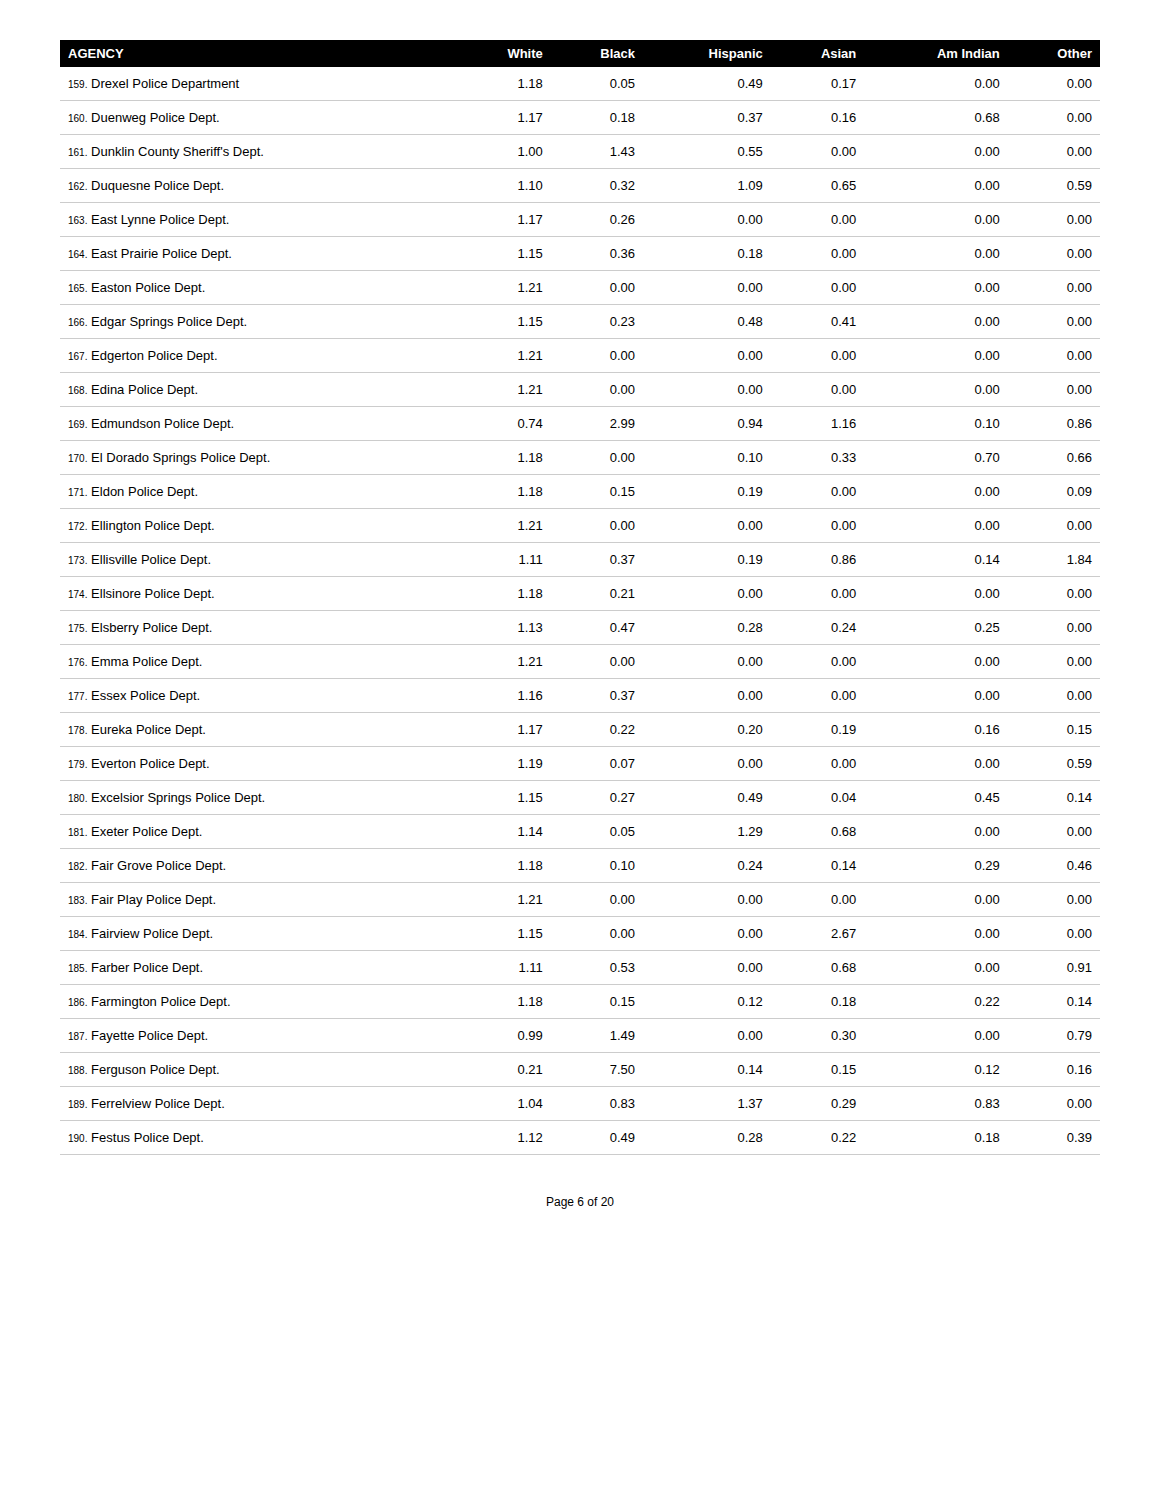| AGENCY | White | Black | Hispanic | Asian | Am Indian | Other |
| --- | --- | --- | --- | --- | --- | --- |
| 159. Drexel Police Department | 1.18 | 0.05 | 0.49 | 0.17 | 0.00 | 0.00 |
| 160. Duenweg Police Dept. | 1.17 | 0.18 | 0.37 | 0.16 | 0.68 | 0.00 |
| 161. Dunklin County Sheriff's Dept. | 1.00 | 1.43 | 0.55 | 0.00 | 0.00 | 0.00 |
| 162. Duquesne Police Dept. | 1.10 | 0.32 | 1.09 | 0.65 | 0.00 | 0.59 |
| 163. East Lynne Police Dept. | 1.17 | 0.26 | 0.00 | 0.00 | 0.00 | 0.00 |
| 164. East Prairie Police Dept. | 1.15 | 0.36 | 0.18 | 0.00 | 0.00 | 0.00 |
| 165. Easton Police Dept. | 1.21 | 0.00 | 0.00 | 0.00 | 0.00 | 0.00 |
| 166. Edgar Springs Police Dept. | 1.15 | 0.23 | 0.48 | 0.41 | 0.00 | 0.00 |
| 167. Edgerton Police Dept. | 1.21 | 0.00 | 0.00 | 0.00 | 0.00 | 0.00 |
| 168. Edina Police Dept. | 1.21 | 0.00 | 0.00 | 0.00 | 0.00 | 0.00 |
| 169. Edmundson Police Dept. | 0.74 | 2.99 | 0.94 | 1.16 | 0.10 | 0.86 |
| 170. El Dorado Springs Police Dept. | 1.18 | 0.00 | 0.10 | 0.33 | 0.70 | 0.66 |
| 171. Eldon Police Dept. | 1.18 | 0.15 | 0.19 | 0.00 | 0.00 | 0.09 |
| 172. Ellington Police Dept. | 1.21 | 0.00 | 0.00 | 0.00 | 0.00 | 0.00 |
| 173. Ellisville Police Dept. | 1.11 | 0.37 | 0.19 | 0.86 | 0.14 | 1.84 |
| 174. Ellsinore Police Dept. | 1.18 | 0.21 | 0.00 | 0.00 | 0.00 | 0.00 |
| 175. Elsberry Police Dept. | 1.13 | 0.47 | 0.28 | 0.24 | 0.25 | 0.00 |
| 176. Emma Police Dept. | 1.21 | 0.00 | 0.00 | 0.00 | 0.00 | 0.00 |
| 177. Essex Police Dept. | 1.16 | 0.37 | 0.00 | 0.00 | 0.00 | 0.00 |
| 178. Eureka Police Dept. | 1.17 | 0.22 | 0.20 | 0.19 | 0.16 | 0.15 |
| 179. Everton Police Dept. | 1.19 | 0.07 | 0.00 | 0.00 | 0.00 | 0.59 |
| 180. Excelsior Springs Police Dept. | 1.15 | 0.27 | 0.49 | 0.04 | 0.45 | 0.14 |
| 181. Exeter Police Dept. | 1.14 | 0.05 | 1.29 | 0.68 | 0.00 | 0.00 |
| 182. Fair Grove Police Dept. | 1.18 | 0.10 | 0.24 | 0.14 | 0.29 | 0.46 |
| 183. Fair Play Police Dept. | 1.21 | 0.00 | 0.00 | 0.00 | 0.00 | 0.00 |
| 184. Fairview Police Dept. | 1.15 | 0.00 | 0.00 | 2.67 | 0.00 | 0.00 |
| 185. Farber Police Dept. | 1.11 | 0.53 | 0.00 | 0.68 | 0.00 | 0.91 |
| 186. Farmington Police Dept. | 1.18 | 0.15 | 0.12 | 0.18 | 0.22 | 0.14 |
| 187. Fayette Police Dept. | 0.99 | 1.49 | 0.00 | 0.30 | 0.00 | 0.79 |
| 188. Ferguson Police Dept. | 0.21 | 7.50 | 0.14 | 0.15 | 0.12 | 0.16 |
| 189. Ferrelview Police Dept. | 1.04 | 0.83 | 1.37 | 0.29 | 0.83 | 0.00 |
| 190. Festus Police Dept. | 1.12 | 0.49 | 0.28 | 0.22 | 0.18 | 0.39 |
Page 6 of 20